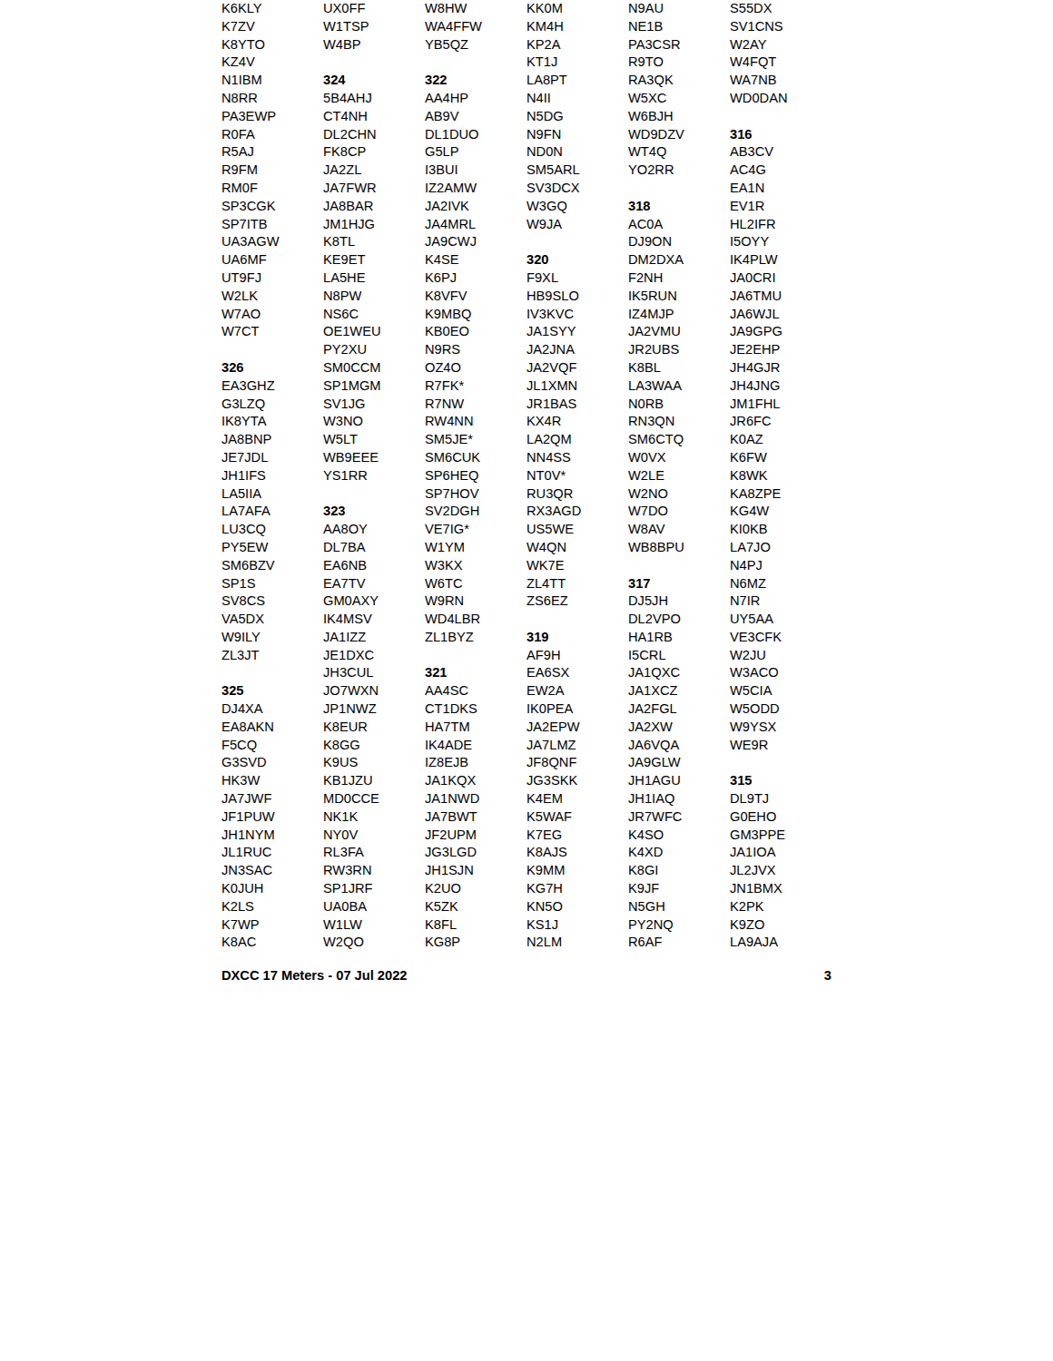| K6KLY | UX0FF | W8HW | KK0M | N9AU | S55DX |
| K7ZV | W1TSP | WA4FFW | KM4H | NE1B | SV1CNS |
| K8YTO | W4BP | YB5QZ | KP2A | PA3CSR | W2AY |
| KZ4V | | | KT1J | R9TO | W4FQT |
| N1IBM | 324 | 322 | LA8PT | RA3QK | WA7NB |
| N8RR | 5B4AHJ | AA4HP | N4II | W5XC | WD0DAN |
| PA3EWP | CT4NH | AB9V | N5DG | W6BJH | |
| R0FA | DL2CHN | DL1DUO | N9FN | WD9DZV | 316 |
| R5AJ | FK8CP | G5LP | ND0N | WT4Q | AB3CV |
| R9FM | JA2ZL | I3BUI | SM5ARL | YO2RR | AC4G |
| RM0F | JA7FWR | IZ2AMW | SV3DCX | | EA1N |
| SP3CGK | JA8BAR | JA2IVK | W3GQ | 318 | EV1R |
| SP7ITB | JM1HJG | JA4MRL | W9JA | AC0A | HL2IFR |
| UA3AGW | K8TL | JA9CWJ | | DJ9ON | I5OYY |
| UA6MF | KE9ET | K4SE | 320 | DM2DXA | IK4PLW |
| UT9FJ | LA5HE | K6PJ | F9XL | F2NH | JA0CRI |
| W2LK | N8PW | K8VFV | HB9SLO | IK5RUN | JA6TMU |
| W7AO | NS6C | K9MBQ | IV3KVC | IZ4MJP | JA6WJL |
| W7CT | OE1WEU | KB0EO | JA1SYY | JA2VMU | JA9GPG |
| | PY2XU | N9RS | JA2JNA | JR2UBS | JE2EHP |
| 326 | SM0CCM | OZ4O | JA2VQF | K8BL | JH4GJR |
| EA3GHZ | SP1MGM | R7FK* | JL1XMN | LA3WAA | JH4JNG |
| G3LZQ | SV1JG | R7NW | JR1BAS | N0RB | JM1FHL |
| IK8YTA | W3NO | RW4NN | KX4R | RN3QN | JR6FC |
| JA8BNP | W5LT | SM5JE* | LA2QM | SM6CTQ | K0AZ |
| JE7JDL | WB9EEE | SM6CUK | NN4SS | W0VX | K6FW |
| JH1IFS | YS1RR | SP6HEQ | NT0V* | W2LE | K8WK |
| LA5IIA | | SP7HOV | RU3QR | W2NO | KA8ZPE |
| LA7AFA | 323 | SV2DGH | RX3AGD | W7DO | KG4W |
| LU3CQ | AA8OY | VE7IG* | US5WE | W8AV | KI0KB |
| PY5EW | DL7BA | W1YM | W4QN | WB8BPU | LA7JO |
| SM6BZV | EA6NB | W3KX | WK7E | | N4PJ |
| SP1S | EA7TV | W6TC | ZL4TT | 317 | N6MZ |
| SV8CS | GM0AXY | W9RN | ZS6EZ | DJ5JH | N7IR |
| VA5DX | IK4MSV | WD4LBR | | DL2VPO | UY5AA |
| W9ILY | JA1IZZ | ZL1BYZ | 319 | HA1RB | VE3CFK |
| ZL3JT | JE1DXC | | AF9H | I5CRL | W2JU |
| | JH3CUL | 321 | EA6SX | JA1QXC | W3ACO |
| 325 | JO7WXN | AA4SC | EW2A | JA1XCZ | W5CIA |
| DJ4XA | JP1NWZ | CT1DKS | IK0PEA | JA2FGL | W5ODD |
| EA8AKN | K8EUR | HA7TM | JA2EPW | JA2XW | W9YSX |
| F5CQ | K8GG | IK4ADE | JA7LMZ | JA6VQA | WE9R |
| G3SVD | K9US | IZ8EJB | JF8QNF | JA9GLW | |
| HK3W | KB1JZU | JA1KQX | JG3SKK | JH1AGU | 315 |
| JA7JWF | MD0CCE | JA1NWD | K4EM | JH1IAQ | DL9TJ |
| JF1PUW | NK1K | JA7BWT | K5WAF | JR7WFC | G0EHO |
| JH1NYM | NY0V | JF2UPM | K7EG | K4SO | GM3PPE |
| JL1RUC | RL3FA | JG3LGD | K8AJS | K4XD | JA1IOA |
| JN3SAC | RW3RN | JH1SJN | K9MM | K8GI | JL2JVX |
| K0JUH | SP1JRF | K2UO | KG7H | K9JF | JN1BMX |
| K2LS | UA0BA | K5ZK | KN5O | N5GH | K2PK |
| K7WP | W1LW | K8FL | KS1J | PY2NQ | K9ZO |
| K8AC | W2QO | KG8P | N2LM | R6AF | LA9AJA |
DXCC 17 Meters - 07 Jul 2022 3